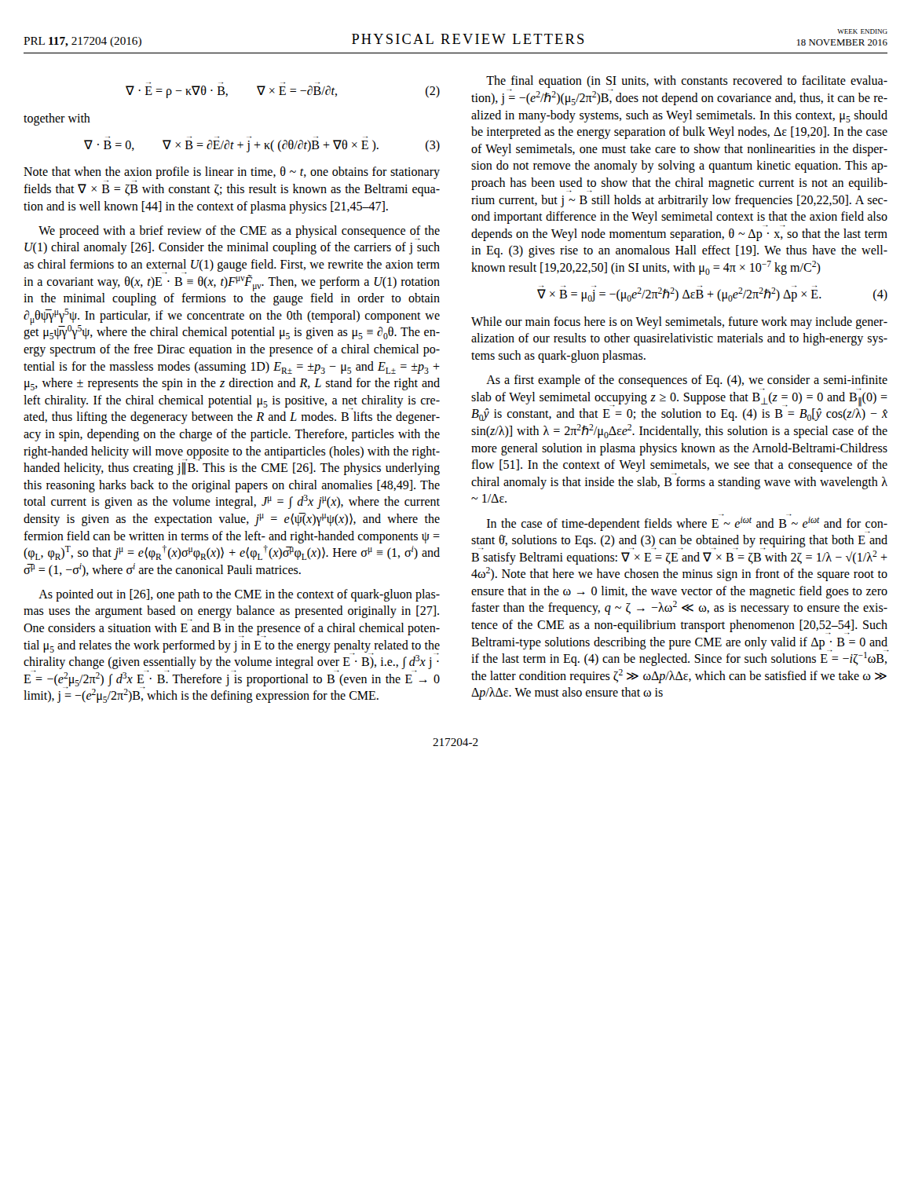PRL 117, 217204 (2016)
PHYSICAL REVIEW LETTERS
week ending
18 NOVEMBER 2016
∇ · E = ρ − κ∇θ · B,   ∇ × E = −∂B/∂t, (2)
together with
∇ · B = 0,   ∇ × B = ∂E/∂t + j + κ( (∂θ/∂t)B + ∇θ × E ). (3)
Note that when the axion profile is linear in time, θ ~ t, one obtains for stationary fields that ∇ × B = ζB with constant ζ; this result is known as the Beltrami equation and is well known [44] in the context of plasma physics [21,45–47].
We proceed with a brief review of the CME as a physical consequence of the U(1) chiral anomaly [26]. Consider the minimal coupling of the carriers of j such as chiral fermions to an external U(1) gauge field. First, we rewrite the axion term in a covariant way, θ(x, t)E · B ≡ θ(x, t)FμνF̃μν. Then, we perform a U(1) rotation in the minimal coupling of fermions to the gauge field in order to obtain ∂μθψ̅γμγ5ψ. In particular, if we concentrate on the 0th (temporal) component we get μ5ψ̅γ0γ5ψ, where the chiral chemical potential μ5 is given as μ5 ≡ ∂0θ. The energy spectrum of the free Dirac equation in the presence of a chiral chemical potential is for the massless modes (assuming 1D) ER± = ±p3 − μ5 and EL± = ±p3 + μ5, where ± represents the spin in the z direction and R, L stand for the right and left chirality. If the chiral chemical potential μ5 is positive, a net chirality is created, thus lifting the degeneracy between the R and L modes. B lifts the degeneracy in spin, depending on the charge of the particle. Therefore, particles with the right-handed helicity will move opposite to the antiparticles (holes) with the right-handed helicity, thus creating j∥B. This is the CME [26]. The physics underlying this reasoning harks back to the original papers on chiral anomalies [48,49]. The total current is given as the volume integral, Jμ = ∫ d3x jμ(x), where the current density is given as the expectation value, jμ = e⟨ψ̅(x)γμψ(x)⟩, and where the fermion field can be written in terms of the left- and right-handed components ψ = (φL, φR)T, so that jμ = e⟨φR†(x)σμφR(x)⟩ + e⟨φL†(x)σ̅μφL(x)⟩. Here σμ ≡ (1, σi) and σ̅μ = (1, −σi), where σi are the canonical Pauli matrices.
As pointed out in [26], one path to the CME in the context of quark-gluon plasmas uses the argument based on energy balance as presented originally in [27]. One considers a situation with E and B in the presence of a chiral chemical potential μ5 and relates the work performed by j in E to the energy penalty related to the chirality change (given essentially by the volume integral over E · B), i.e., ∫ d3x j · E = −(e2μ5/2π2) ∫ d3x E · B. Therefore j is proportional to B (even in the E → 0 limit), j = −(e2μ5/2π2)B, which is the defining expression for the CME.
The final equation (in SI units, with constants recovered to facilitate evaluation), j = −(e2/ℏ2)(μ5/2π2)B, does not depend on covariance and, thus, it can be realized in many-body systems, such as Weyl semimetals. In this context, μ5 should be interpreted as the energy separation of bulk Weyl nodes, Δε [19,20]. In the case of Weyl semimetals, one must take care to show that nonlinearities in the dispersion do not remove the anomaly by solving a quantum kinetic equation. This approach has been used to show that the chiral magnetic current is not an equilibrium current, but j ~ B still holds at arbitrarily low frequencies [20,22,50]. A second important difference in the Weyl semimetal context is that the axion field also depends on the Weyl node momentum separation, θ ~ Δp · x, so that the last term in Eq. (3) gives rise to an anomalous Hall effect [19]. We thus have the well-known result [19,20,22,50] (in SI units, with μ0 = 4π × 10−7 kg m/C2)
∇ × B = μ0j = −(μ0e2/2π2ℏ2) ΔεB + (μ0e2/2π2ℏ2) Δp × E. (4)
While our main focus here is on Weyl semimetals, future work may include generalization of our results to other quasirelativistic materials and to high-energy systems such as quark-gluon plasmas.
As a first example of the consequences of Eq. (4), we consider a semi-infinite slab of Weyl semimetal occupying z ≥ 0. Suppose that B⊥(z = 0) = 0 and B∥(0) = B0ŷ is constant, and that E = 0; the solution to Eq. (4) is B = B0[ŷ cos(z/λ) − x̂ sin(z/λ)] with λ = 2π2ℏ2/μ0Δεe2. Incidentally, this solution is a special case of the more general solution in plasma physics known as the Arnold-Beltrami-Childress flow [51]. In the context of Weyl semimetals, we see that a consequence of the chiral anomaly is that inside the slab, B forms a standing wave with wavelength λ ~ 1/Δε.
In the case of time-dependent fields where E ~ eiωt and B ~ eiωt and for constant θ̇, solutions to Eqs. (2) and (3) can be obtained by requiring that both E and B satisfy Beltrami equations: ∇ × E = ζE and ∇ × B = ζB with 2ζ = 1/λ − √(1/λ2 + 4ω2). Note that here we have chosen the minus sign in front of the square root to ensure that in the ω → 0 limit, the wave vector of the magnetic field goes to zero faster than the frequency, q ~ ζ → −λω2 ≪ ω, as is necessary to ensure the existence of the CME as a non-equilibrium transport phenomenon [20,52–54]. Such Beltrami-type solutions describing the pure CME are only valid if Δp · B = 0 and if the last term in Eq. (4) can be neglected. Since for such solutions E = −iζ−1ωB, the latter condition requires ζ2 ≫ ωΔp/λΔε, which can be satisfied if we take ω ≫ Δp/λΔε. We must also ensure that ω is
217204-2